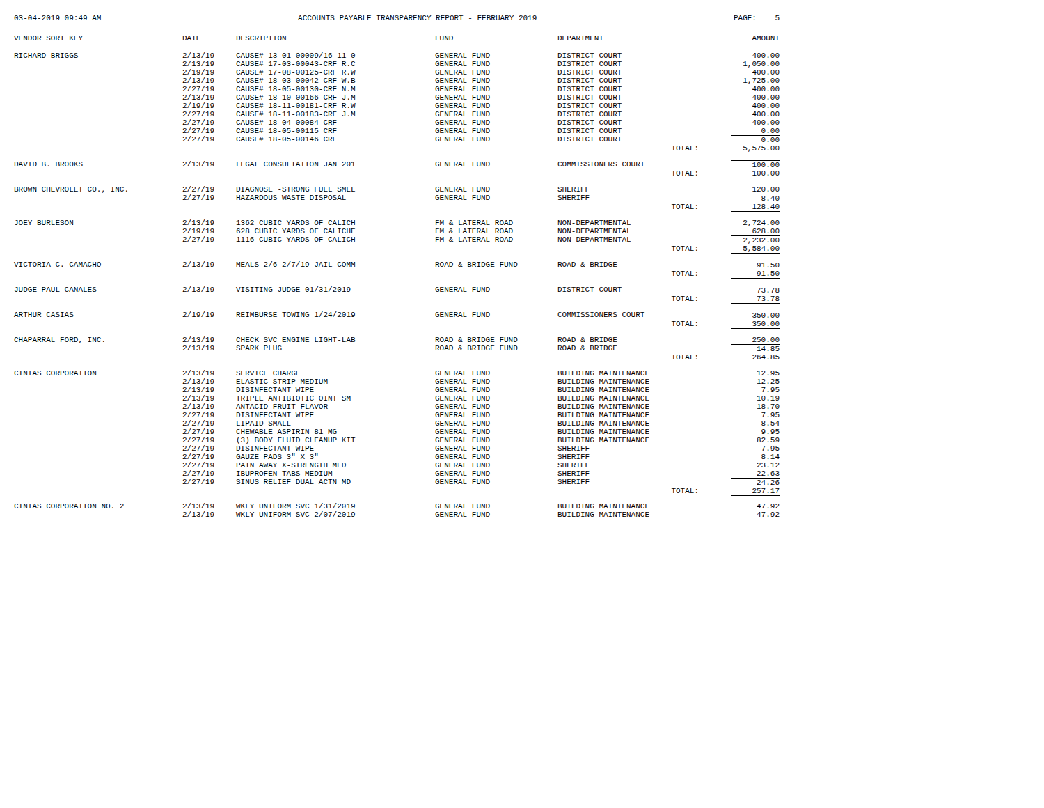03-04-2019 09:49 AM ACCOUNTS PAYABLE TRANSPARENCY REPORT - FEBRUARY 2019 PAGE: 5
| VENDOR SORT KEY | DATE | DESCRIPTION | FUND | DEPARTMENT | AMOUNT |
| --- | --- | --- | --- | --- | --- |
| RICHARD BRIGGS | 2/13/19 | CAUSE# 13-01-00009/16-11-0 | GENERAL FUND | DISTRICT COURT | 400.00 |
| | 2/13/19 | CAUSE# 17-03-00043-CRF R.C | GENERAL FUND | DISTRICT COURT | 1,050.00 |
| | 2/19/19 | CAUSE# 17-08-00125-CRF R.W | GENERAL FUND | DISTRICT COURT | 400.00 |
| | 2/13/19 | CAUSE# 18-03-00042-CRF W.B | GENERAL FUND | DISTRICT COURT | 1,725.00 |
| | 2/27/19 | CAUSE# 18-05-00130-CRF N.M | GENERAL FUND | DISTRICT COURT | 400.00 |
| | 2/13/19 | CAUSE# 18-10-00166-CRF J.M | GENERAL FUND | DISTRICT COURT | 400.00 |
| | 2/19/19 | CAUSE# 18-11-00181-CRF R.W | GENERAL FUND | DISTRICT COURT | 400.00 |
| | 2/27/19 | CAUSE# 18-11-00183-CRF J.M | GENERAL FUND | DISTRICT COURT | 400.00 |
| | 2/27/19 | CAUSE# 18-04-00084 CRF | GENERAL FUND | DISTRICT COURT | 400.00 |
| | 2/27/19 | CAUSE# 18-05-00115 CRF | GENERAL FUND | DISTRICT COURT | 0.00 |
| | 2/27/19 | CAUSE# 18-05-00146 CRF | GENERAL FUND | DISTRICT COURT | 0.00 |
| | | | | TOTAL: | 5,575.00 |
| DAVID B. BROOKS | 2/13/19 | LEGAL CONSULTATION JAN 201 | GENERAL FUND | COMMISSIONERS COURT | 100.00 |
| | | | | TOTAL: | 100.00 |
| BROWN CHEVROLET CO., INC. | 2/27/19 | DIAGNOSE -STRONG FUEL SMEL | GENERAL FUND | SHERIFF | 120.00 |
| | 2/27/19 | HAZARDOUS WASTE DISPOSAL | GENERAL FUND | SHERIFF | 8.40 |
| | | | | TOTAL: | 128.40 |
| JOEY BURLESON | 2/13/19 | 1362 CUBIC YARDS OF CALICH | FM & LATERAL ROAD | NON-DEPARTMENTAL | 2,724.00 |
| | 2/19/19 | 628 CUBIC YARDS OF CALICHE | FM & LATERAL ROAD | NON-DEPARTMENTAL | 628.00 |
| | 2/27/19 | 1116 CUBIC YARDS OF CALICH | FM & LATERAL ROAD | NON-DEPARTMENTAL | 2,232.00 |
| | | | | TOTAL: | 5,584.00 |
| VICTORIA C. CAMACHO | 2/13/19 | MEALS 2/6-2/7/19 JAIL COMM | ROAD & BRIDGE FUND | ROAD & BRIDGE | 91.50 |
| | | | | TOTAL: | 91.50 |
| JUDGE PAUL CANALES | 2/13/19 | VISITING JUDGE 01/31/2019 | GENERAL FUND | DISTRICT COURT | 73.78 |
| | | | | TOTAL: | 73.78 |
| ARTHUR CASIAS | 2/19/19 | REIMBURSE TOWING 1/24/2019 | GENERAL FUND | COMMISSIONERS COURT | 350.00 |
| | | | | TOTAL: | 350.00 |
| CHAPARRAL FORD, INC. | 2/13/19 | CHECK SVC ENGINE LIGHT-LAB | ROAD & BRIDGE FUND | ROAD & BRIDGE | 250.00 |
| | 2/13/19 | SPARK PLUG | ROAD & BRIDGE FUND | ROAD & BRIDGE | 14.85 |
| | | | | TOTAL: | 264.85 |
| CINTAS CORPORATION | 2/13/19 | SERVICE CHARGE | GENERAL FUND | BUILDING MAINTENANCE | 12.95 |
| | 2/13/19 | ELASTIC STRIP MEDIUM | GENERAL FUND | BUILDING MAINTENANCE | 12.25 |
| | 2/13/19 | DISINFECTANT WIPE | GENERAL FUND | BUILDING MAINTENANCE | 7.95 |
| | 2/13/19 | TRIPLE ANTIBIOTIC OINT SM | GENERAL FUND | BUILDING MAINTENANCE | 10.19 |
| | 2/13/19 | ANTACID FRUIT FLAVOR | GENERAL FUND | BUILDING MAINTENANCE | 18.70 |
| | 2/27/19 | DISINFECTANT WIPE | GENERAL FUND | BUILDING MAINTENANCE | 7.95 |
| | 2/27/19 | LIPAID SMALL | GENERAL FUND | BUILDING MAINTENANCE | 8.54 |
| | 2/27/19 | CHEWABLE ASPIRIN 81 MG | GENERAL FUND | BUILDING MAINTENANCE | 9.95 |
| | 2/27/19 | (3) BODY FLUID CLEANUP KIT | GENERAL FUND | BUILDING MAINTENANCE | 82.59 |
| | 2/27/19 | DISINFECTANT WIPE | GENERAL FUND | SHERIFF | 7.95 |
| | 2/27/19 | GAUZE PADS 3" X 3" | GENERAL FUND | SHERIFF | 8.14 |
| | 2/27/19 | PAIN AWAY X-STRENGTH MED | GENERAL FUND | SHERIFF | 23.12 |
| | 2/27/19 | IBUPROFEN TABS MEDIUM | GENERAL FUND | SHERIFF | 22.63 |
| | 2/27/19 | SINUS RELIEF DUAL ACTN MD | GENERAL FUND | SHERIFF | 24.26 |
| | | | | TOTAL: | 257.17 |
| CINTAS CORPORATION NO. 2 | 2/13/19 | WKLY UNIFORM SVC 1/31/2019 | GENERAL FUND | BUILDING MAINTENANCE | 47.92 |
| | 2/13/19 | WKLY UNIFORM SVC 2/07/2019 | GENERAL FUND | BUILDING MAINTENANCE | 47.92 |